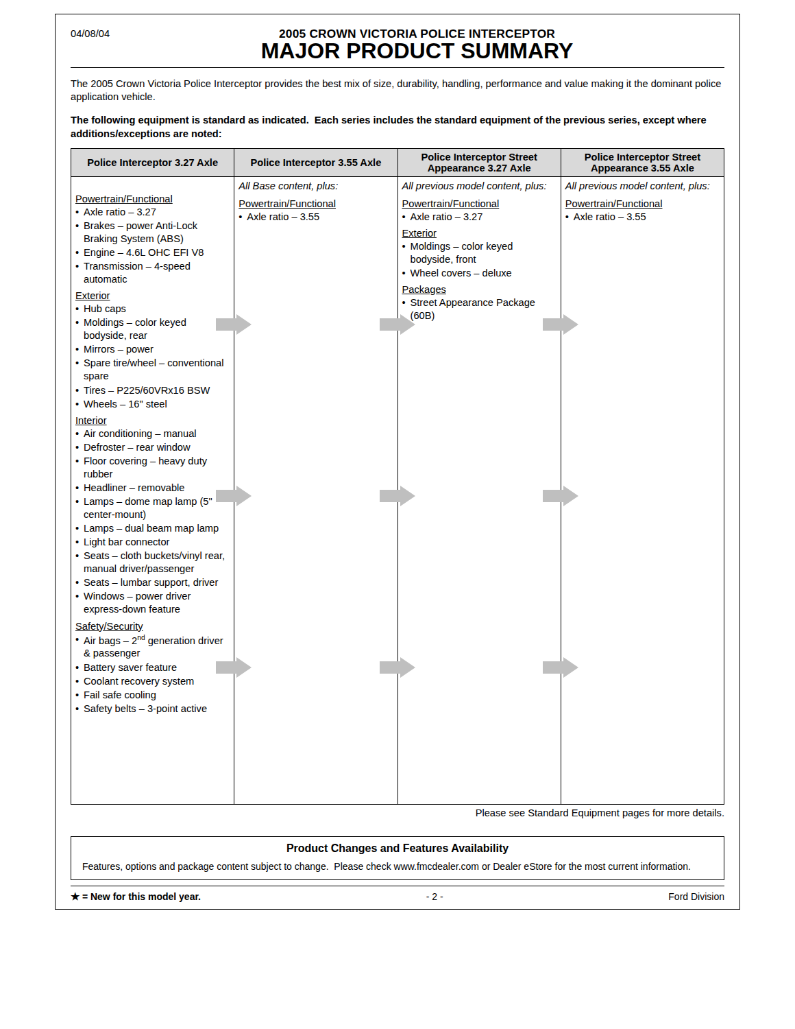04/08/04
2005 CROWN VICTORIA POLICE INTERCEPTOR
MAJOR PRODUCT SUMMARY
The 2005 Crown Victoria Police Interceptor provides the best mix of size, durability, handling, performance and value making it the dominant police application vehicle.
The following equipment is standard as indicated. Each series includes the standard equipment of the previous series, except where additions/exceptions are noted:
| Police Interceptor 3.27 Axle | Police Interceptor 3.55 Axle | Police Interceptor Street Appearance 3.27 Axle | Police Interceptor Street Appearance 3.55 Axle |
| --- | --- | --- | --- |
| Powertrain/Functional Axle ratio – 3.27 Brakes – power Anti-Lock Braking System (ABS) Engine – 4.6L OHC EFI V8 Transmission – 4-speed automatic Exterior Hub caps Moldings – color keyed bodyside, rear Mirrors – power Spare tire/wheel – conventional spare Tires – P225/60VRx16 BSW Wheels – 16" steel Interior Air conditioning – manual Defroster – rear window Floor covering – heavy duty rubber Headliner – removable Lamps – dome map lamp (5" center-mount) Lamps – dual beam map lamp Light bar connector Seats – cloth buckets/vinyl rear, manual driver/passenger Seats – lumbar support, driver Windows – power driver express-down feature Safety/Security Air bags – 2 nd generation driver & passenger Battery saver feature Coolant recovery system Fail safe cooling Safety belts – 3-point active | All Base content, plus: Powertrain/Functional Axle ratio – 3.55 | All previous model content, plus: Powertrain/Functional Axle ratio – 3.27 Exterior Moldings – color keyed bodyside, front Wheel covers – deluxe Packages Street Appearance Package (60B) | All previous model content, plus: Powertrain/Functional Axle ratio – 3.55 |
Please see Standard Equipment pages for more details.
Product Changes and Features Availability
Features, options and package content subject to change. Please check www.fmcdealer.com or Dealer eStore for the most current information.
★ = New for this model year.
- 2 -
Ford Division